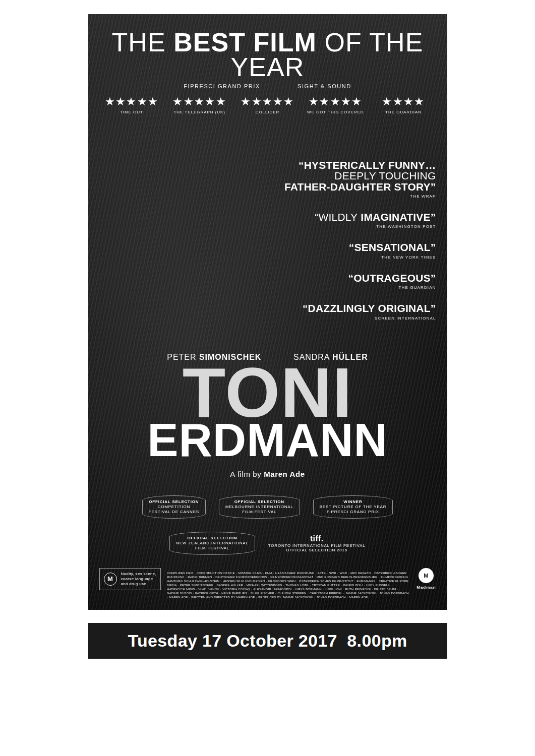The Best Film of the Year
Fipresci Grand Prix Sight & Sound
★★★★★
Time Out
★★★★★
The Telegraph (UK)
★★★★★
Collider
★★★★★
We Got This Covered
★★★★
The Guardian
“Hysterically Funny…
Deeply Touching
Father-Daughter Story”
The Wrap
“Wildly Imaginative”
The Washington Post
“Sensational”
The New York Times
“Outrageous”
The Guardian
“Dazzlingly Original”
Screen International
Peter Simonischek Sandra Hüller
Toni Erdmann
A film by Maren Ade
Official Selection Competition
Festival de Cannes
Official Selection Melbourne International
Film Festival
Winner Best Picture of the Year
Fipresci Grand Prix
Official Selection New Zealand International
Film Festival
tiff.Toronto International Film Festival
Official Selection 2016
M
Nudity, sex scene,
coarse language
and drug use
Komplizen Film · Coproduction Office · Missing Films · Knm · Hessischer Rundfunk · Arte · SWR · WDR · ARD Degeto · Österreichischer Rundfunk · Radio Bremen · Deutscher Filmförderfonds · Filmförderungsanstalt · Medienboard Berlin-Brandenburg · Filmförderung Hamburg Schleswig-Holstein · Hessen Film und Medien · Filmfonds Wien · Österreichisches Filminstitut · Eurimages · Creative Europe Media · Peter Simonischek · Sandra Hüller · Michael Wittenborn · Thomas Loibl · Trystan Pütter · Ingrid Bisu · Lucy Russell · Hadewych Minis · Vlad Ivanov · Victoria Cociaș · Alexandru Papadopol · Niels Bormann · Jürg Löw · Ruth Reinecke · Bruno Bruni · Nadine Dubois · Patrick Orth · Heike Parplies · Silke Fischer · Claudia Steffen · Christoph Friedel · Janine Jackowski · Jonas Dornbach · Maren Ade · Written and Directed by Maren Ade · Produced by Janine Jackowski · Jonas Dornbach · Maren Ade
M
Madman
Tuesday 17 October 2017 8.00pm